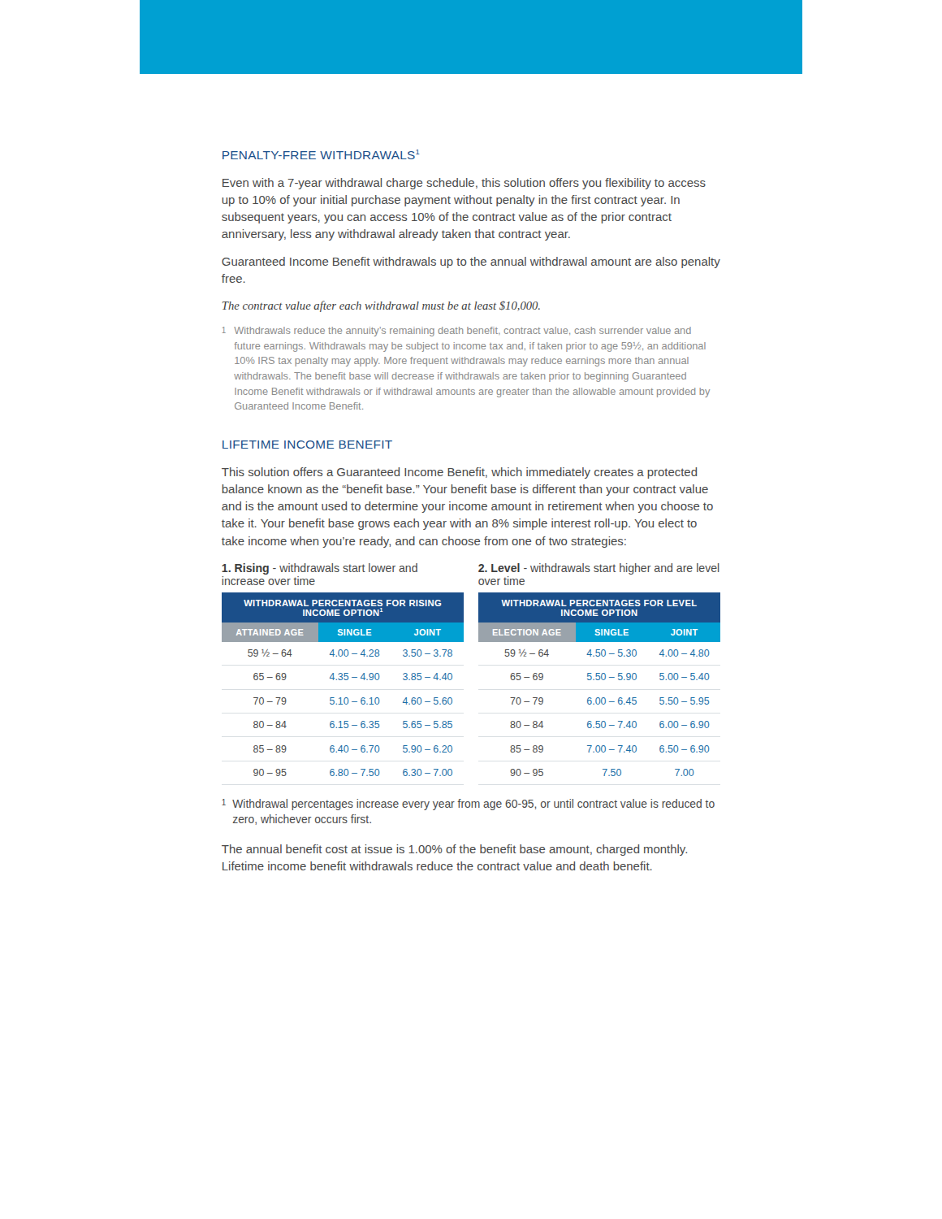Penalty-Free Withdrawals1
Even with a 7-year withdrawal charge schedule, this solution offers you flexibility to access up to 10% of your initial purchase payment without penalty in the first contract year. In subsequent years, you can access 10% of the contract value as of the prior contract anniversary, less any withdrawal already taken that contract year.
Guaranteed Income Benefit withdrawals up to the annual withdrawal amount are also penalty free.
The contract value after each withdrawal must be at least $10,000.
1
Withdrawals reduce the annuity’s remaining death benefit, contract value, cash surrender value and future earnings. Withdrawals may be subject to income tax and, if taken prior to age 59½, an additional 10% IRS tax penalty may apply. More frequent withdrawals may reduce earnings more than annual withdrawals. The benefit base will decrease if withdrawals are taken prior to beginning Guaranteed Income Benefit withdrawals or if withdrawal amounts are greater than the allowable amount provided by Guaranteed Income Benefit.
Lifetime Income Benefit
This solution offers a Guaranteed Income Benefit, which immediately creates a protected balance known as the “benefit base.” Your benefit base is different than your contract value and is the amount used to determine your income amount in retirement when you choose to take it. Your benefit base grows each year with an 8% simple interest roll-up. You elect to take income when you’re ready, and can choose from one of two strategies:
1. Rising - withdrawals start lower and increase over time
2. Level - withdrawals start higher and are level over time
Withdrawal Percentages for Rising Income Option 1
| Attained Age | Single | Joint |
| --- | --- | --- |
| 59 ½ – 64 | 4.00 – 4.28 | 3.50 – 3.78 |
| 65 – 69 | 4.35 – 4.90 | 3.85 – 4.40 |
| 70 – 79 | 5.10 – 6.10 | 4.60 – 5.60 |
| 80 – 84 | 6.15 – 6.35 | 5.65 – 5.85 |
| 85 – 89 | 6.40 – 6.70 | 5.90 – 6.20 |
| 90 – 95 | 6.80 – 7.50 | 6.30 – 7.00 |
Withdrawal Percentages for Level Income Option
| Election Age | Single | Joint |
| --- | --- | --- |
| 59 ½ – 64 | 4.50 – 5.30 | 4.00 – 4.80 |
| 65 – 69 | 5.50 – 5.90 | 5.00 – 5.40 |
| 70 – 79 | 6.00 – 6.45 | 5.50 – 5.95 |
| 80 – 84 | 6.50 – 7.40 | 6.00 – 6.90 |
| 85 – 89 | 7.00 – 7.40 | 6.50 – 6.90 |
| 90 – 95 | 7.50 | 7.00 |
1
Withdrawal percentages increase every year from age 60-95, or until contract value is reduced to zero, whichever occurs first.
The annual benefit cost at issue is 1.00% of the benefit base amount, charged monthly. Lifetime income benefit withdrawals reduce the contract value and death benefit.